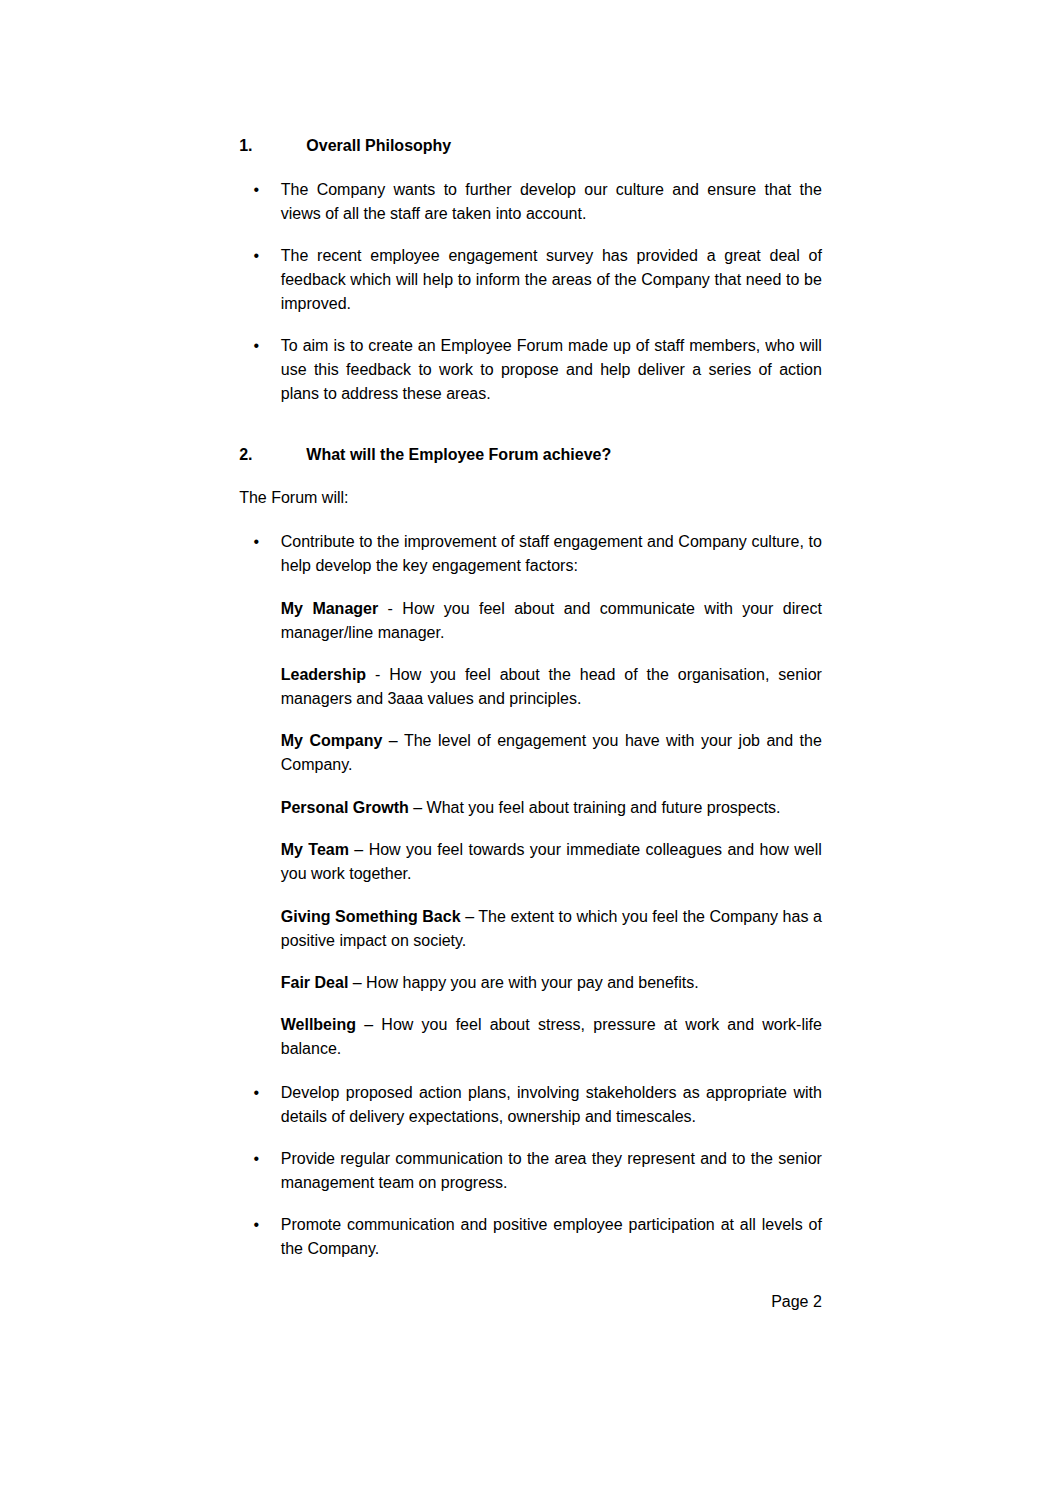1. Overall Philosophy
The Company wants to further develop our culture and ensure that the views of all the staff are taken into account.
The recent employee engagement survey has provided a great deal of feedback which will help to inform the areas of the Company that need to be improved.
To aim is to create an Employee Forum made up of staff members, who will use this feedback to work to propose and help deliver a series of action plans to address these areas.
2. What will the Employee Forum achieve?
The Forum will:
Contribute to the improvement of staff engagement and Company culture, to help develop the key engagement factors:
My Manager - How you feel about and communicate with your direct manager/line manager.
Leadership - How you feel about the head of the organisation, senior managers and 3aaa values and principles.
My Company – The level of engagement you have with your job and the Company.
Personal Growth – What you feel about training and future prospects.
My Team – How you feel towards your immediate colleagues and how well you work together.
Giving Something Back – The extent to which you feel the Company has a positive impact on society.
Fair Deal – How happy you are with your pay and benefits.
Wellbeing – How you feel about stress, pressure at work and work-life balance.
Develop proposed action plans, involving stakeholders as appropriate with details of delivery expectations, ownership and timescales.
Provide regular communication to the area they represent and to the senior management team on progress.
Promote communication and positive employee participation at all levels of the Company.
Page 2